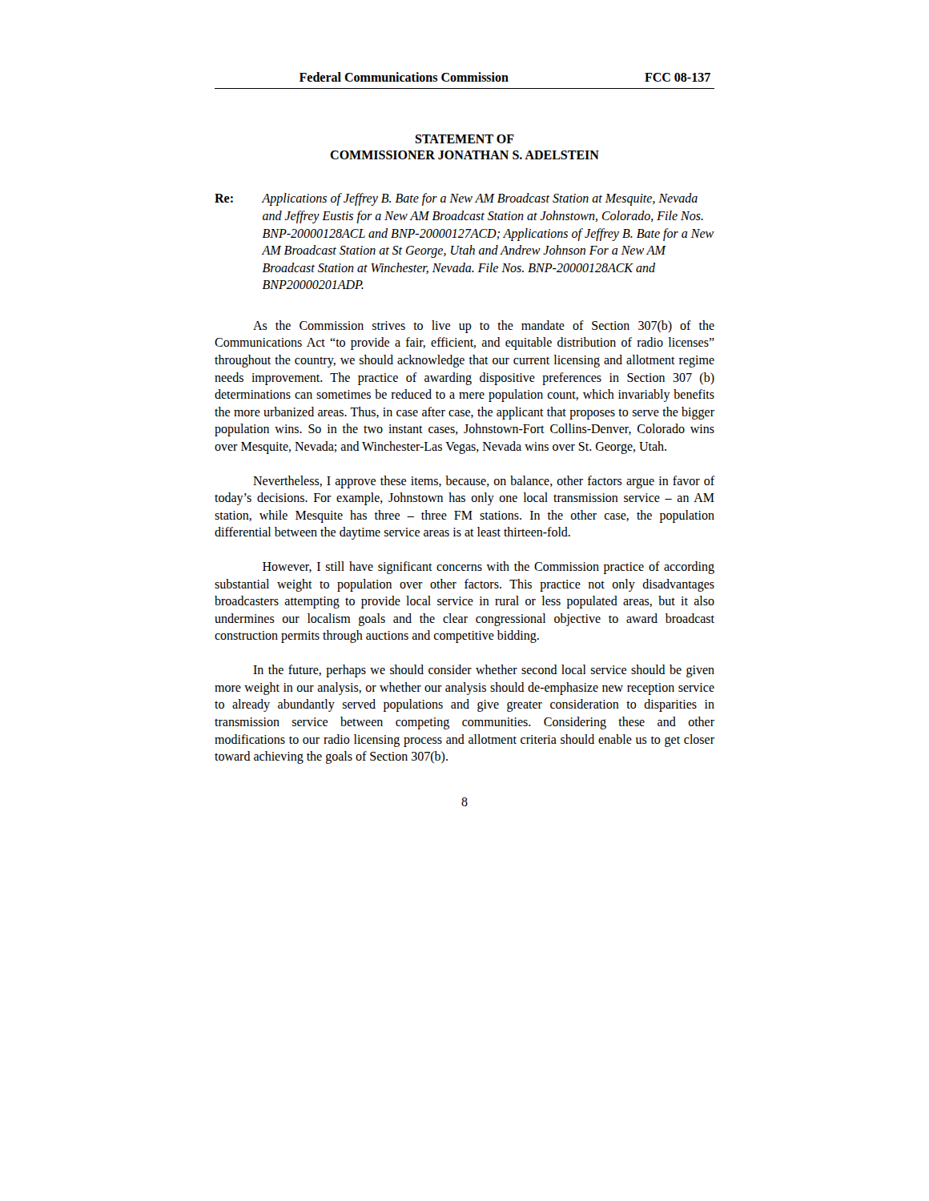Federal Communications Commission FCC 08-137
STATEMENT OF
COMMISSIONER JONATHAN S. ADELSTEIN
Re:
Applications of Jeffrey B. Bate for a New AM Broadcast Station at Mesquite, Nevada and Jeffrey Eustis for a New AM Broadcast Station at Johnstown, Colorado, File Nos. BNP-20000128ACL and BNP-20000127ACD; Applications of Jeffrey B. Bate for a New AM Broadcast Station at St George, Utah and Andrew Johnson For a New AM Broadcast Station at Winchester, Nevada. File Nos. BNP-20000128ACK and BNP20000201ADP.
As the Commission strives to live up to the mandate of Section 307(b) of the Communications Act “to provide a fair, efficient, and equitable distribution of radio licenses” throughout the country, we should acknowledge that our current licensing and allotment regime needs improvement. The practice of awarding dispositive preferences in Section 307 (b) determinations can sometimes be reduced to a mere population count, which invariably benefits the more urbanized areas. Thus, in case after case, the applicant that proposes to serve the bigger population wins. So in the two instant cases, Johnstown-Fort Collins-Denver, Colorado wins over Mesquite, Nevada; and Winchester-Las Vegas, Nevada wins over St. George, Utah.
Nevertheless, I approve these items, because, on balance, other factors argue in favor of today’s decisions. For example, Johnstown has only one local transmission service – an AM station, while Mesquite has three – three FM stations. In the other case, the population differential between the daytime service areas is at least thirteen-fold.
However, I still have significant concerns with the Commission practice of according substantial weight to population over other factors. This practice not only disadvantages broadcasters attempting to provide local service in rural or less populated areas, but it also undermines our localism goals and the clear congressional objective to award broadcast construction permits through auctions and competitive bidding.
In the future, perhaps we should consider whether second local service should be given more weight in our analysis, or whether our analysis should de-emphasize new reception service to already abundantly served populations and give greater consideration to disparities in transmission service between competing communities. Considering these and other modifications to our radio licensing process and allotment criteria should enable us to get closer toward achieving the goals of Section 307(b).
8